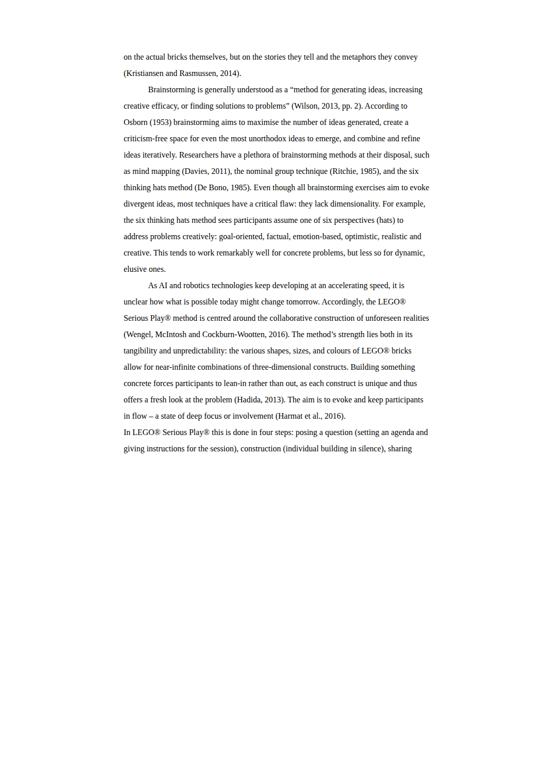on the actual bricks themselves, but on the stories they tell and the metaphors they convey (Kristiansen and Rasmussen, 2014).
Brainstorming is generally understood as a “method for generating ideas, increasing creative efficacy, or finding solutions to problems” (Wilson, 2013, pp. 2). According to Osborn (1953) brainstorming aims to maximise the number of ideas generated, create a criticism-free space for even the most unorthodox ideas to emerge, and combine and refine ideas iteratively. Researchers have a plethora of brainstorming methods at their disposal, such as mind mapping (Davies, 2011), the nominal group technique (Ritchie, 1985), and the six thinking hats method (De Bono, 1985). Even though all brainstorming exercises aim to evoke divergent ideas, most techniques have a critical flaw: they lack dimensionality. For example, the six thinking hats method sees participants assume one of six perspectives (hats) to address problems creatively: goal-oriented, factual, emotion-based, optimistic, realistic and creative. This tends to work remarkably well for concrete problems, but less so for dynamic, elusive ones.
As AI and robotics technologies keep developing at an accelerating speed, it is unclear how what is possible today might change tomorrow. Accordingly, the LEGO® Serious Play® method is centred around the collaborative construction of unforeseen realities (Wengel, McIntosh and Cockburn-Wootten, 2016). The method’s strength lies both in its tangibility and unpredictability: the various shapes, sizes, and colours of LEGO® bricks allow for near-infinite combinations of three-dimensional constructs. Building something concrete forces participants to lean-in rather than out, as each construct is unique and thus offers a fresh look at the problem (Hadida, 2013). The aim is to evoke and keep participants in flow – a state of deep focus or involvement (Harmat et al., 2016).
In LEGO® Serious Play® this is done in four steps: posing a question (setting an agenda and giving instructions for the session), construction (individual building in silence), sharing